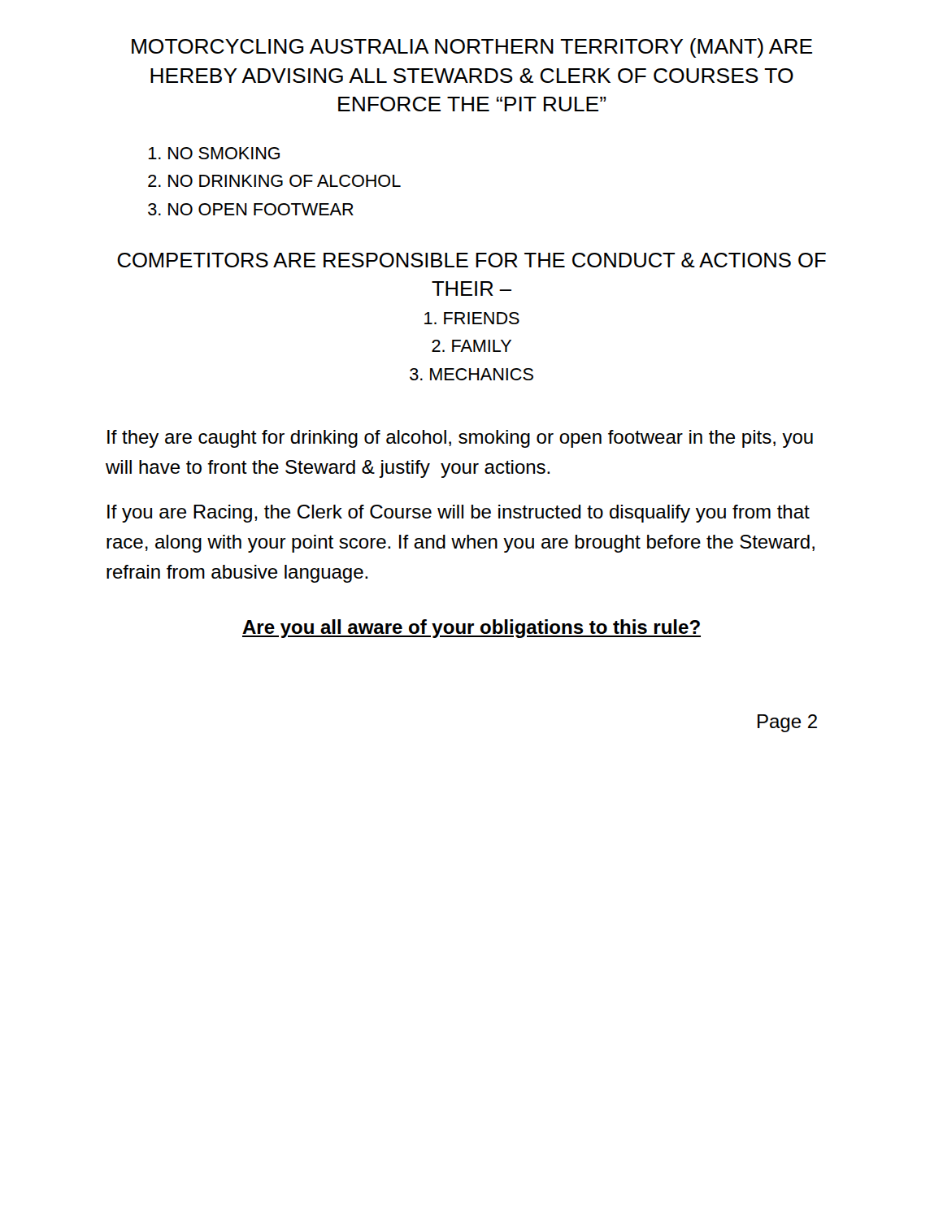MOTORCYCLING AUSTRALIA NORTHERN TERRITORY (MANT) ARE HEREBY ADVISING ALL STEWARDS & CLERK OF COURSES TO ENFORCE THE “PIT RULE”
1. NO SMOKING
2. NO DRINKING OF ALCOHOL
3. NO OPEN FOOTWEAR
COMPETITORS ARE RESPONSIBLE FOR THE CONDUCT & ACTIONS OF THEIR –
1. FRIENDS
2. FAMILY
3. MECHANICS
If they are caught for drinking of alcohol, smoking or open footwear in the pits, you will have to front the Steward & justify your actions.
If you are Racing, the Clerk of Course will be instructed to disqualify you from that race, along with your point score. If and when you are brought before the Steward, refrain from abusive language.
Are you all aware of your obligations to this rule?
Page 2